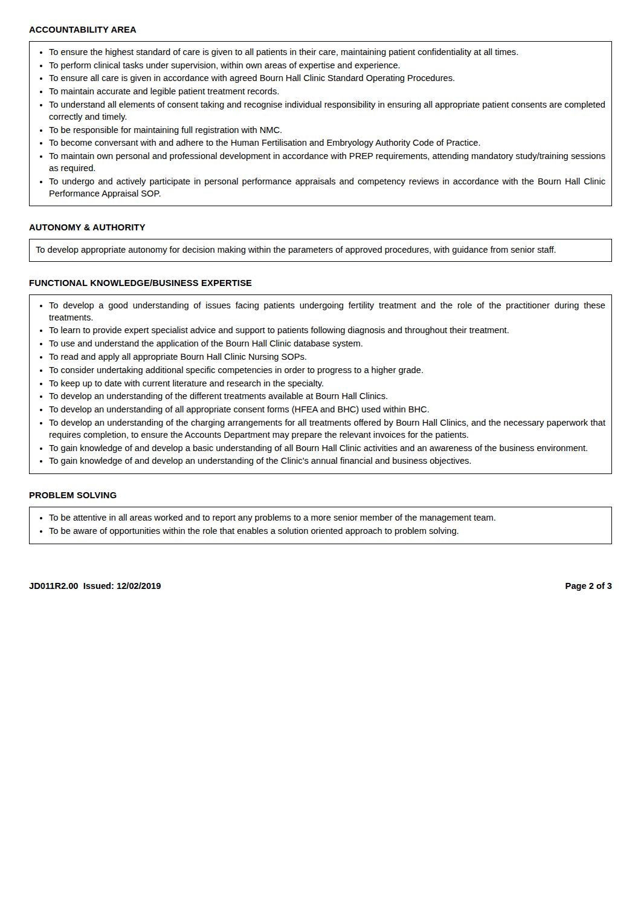ACCOUNTABILITY AREA
To ensure the highest standard of care is given to all patients in their care, maintaining patient confidentiality at all times.
To perform clinical tasks under supervision, within own areas of expertise and experience.
To ensure all care is given in accordance with agreed Bourn Hall Clinic Standard Operating Procedures.
To maintain accurate and legible patient treatment records.
To understand all elements of consent taking and recognise individual responsibility in ensuring all appropriate patient consents are completed correctly and timely.
To be responsible for maintaining full registration with NMC.
To become conversant with and adhere to the Human Fertilisation and Embryology Authority Code of Practice.
To maintain own personal and professional development in accordance with PREP requirements, attending mandatory study/training sessions as required.
To undergo and actively participate in personal performance appraisals and competency reviews in accordance with the Bourn Hall Clinic Performance Appraisal SOP.
AUTONOMY & AUTHORITY
To develop appropriate autonomy for decision making within the parameters of approved procedures, with guidance from senior staff.
FUNCTIONAL KNOWLEDGE/BUSINESS EXPERTISE
To develop a good understanding of issues facing patients undergoing fertility treatment and the role of the practitioner during these treatments.
To learn to provide expert specialist advice and support to patients following diagnosis and throughout their treatment.
To use and understand the application of the Bourn Hall Clinic database system.
To read and apply all appropriate Bourn Hall Clinic Nursing SOPs.
To consider undertaking additional specific competencies in order to progress to a higher grade.
To keep up to date with current literature and research in the specialty.
To develop an understanding of the different treatments available at Bourn Hall Clinics.
To develop an understanding of all appropriate consent forms (HFEA and BHC) used within BHC.
To develop an understanding of the charging arrangements for all treatments offered by Bourn Hall Clinics, and the necessary paperwork that requires completion, to ensure the Accounts Department may prepare the relevant invoices for the patients.
To gain knowledge of and develop a basic understanding of all Bourn Hall Clinic activities and an awareness of the business environment.
To gain knowledge of and develop an understanding of the Clinic's annual financial and business objectives.
PROBLEM SOLVING
To be attentive in all areas worked and to report any problems to a more senior member of the management team.
To be aware of opportunities within the role that enables a solution oriented approach to problem solving.
JD011R2.00 Issued: 12/02/2019 Page 2 of 3